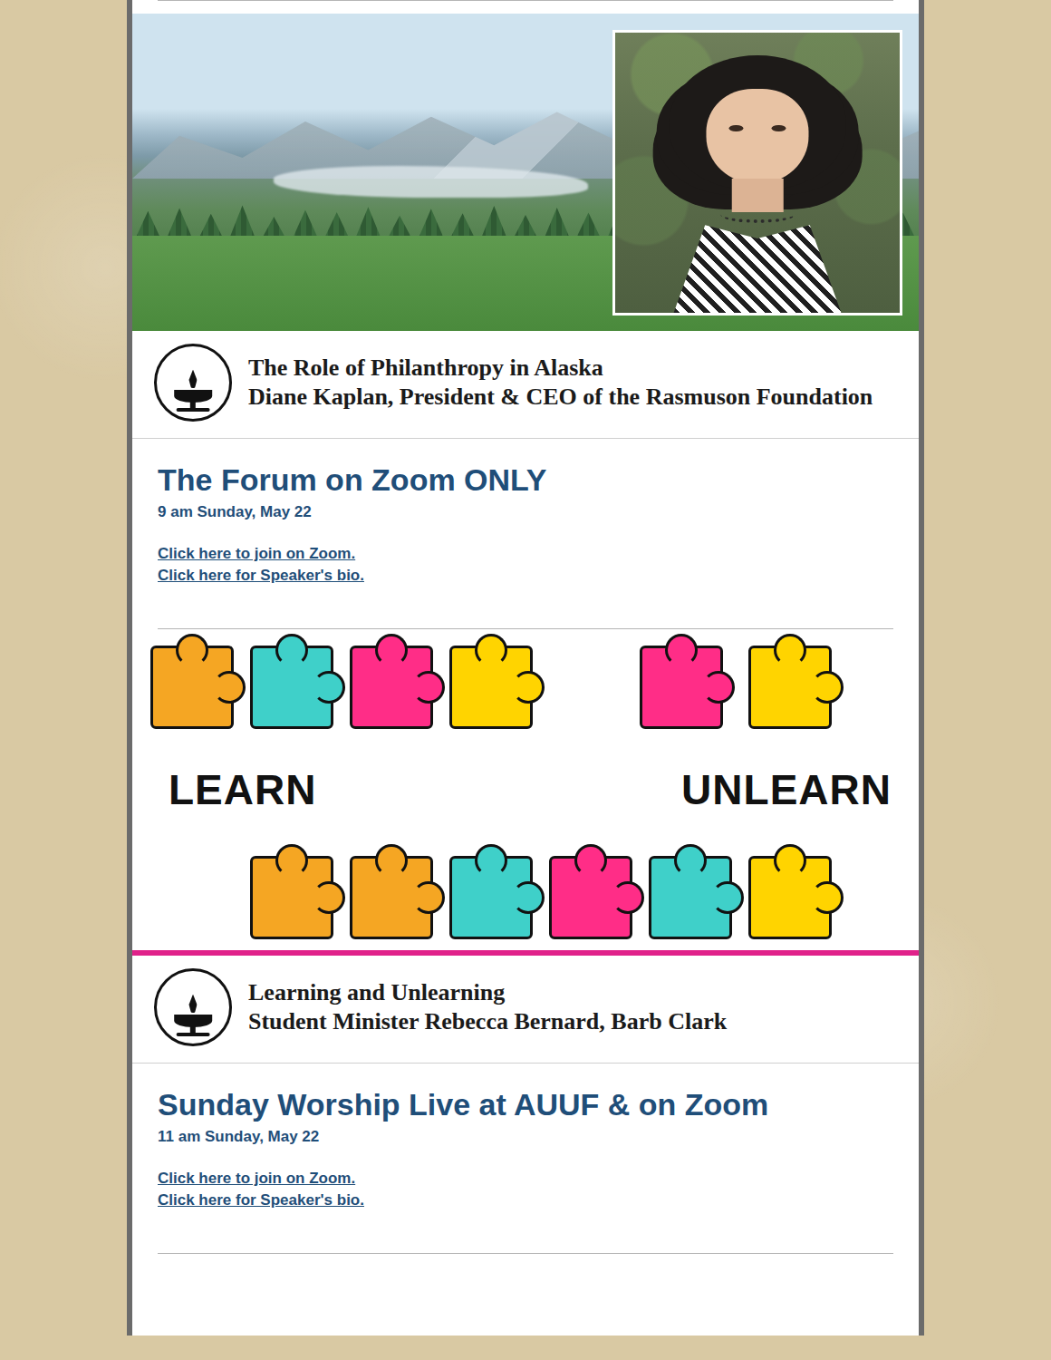The Role of Philanthropy in Alaska
Diane Kaplan, President & CEO of the Rasmuson Foundation
The Forum on Zoom ONLY
9 am Sunday, May 22
Click here to join on Zoom. Click here for Speaker's bio.
LEARN
UNLEARN
Learning and Unlearning
Student Minister Rebecca Bernard, Barb Clark
Sunday Worship Live at AUUF & on Zoom
11 am Sunday, May 22
Click here to join on Zoom. Click here for Speaker's bio.